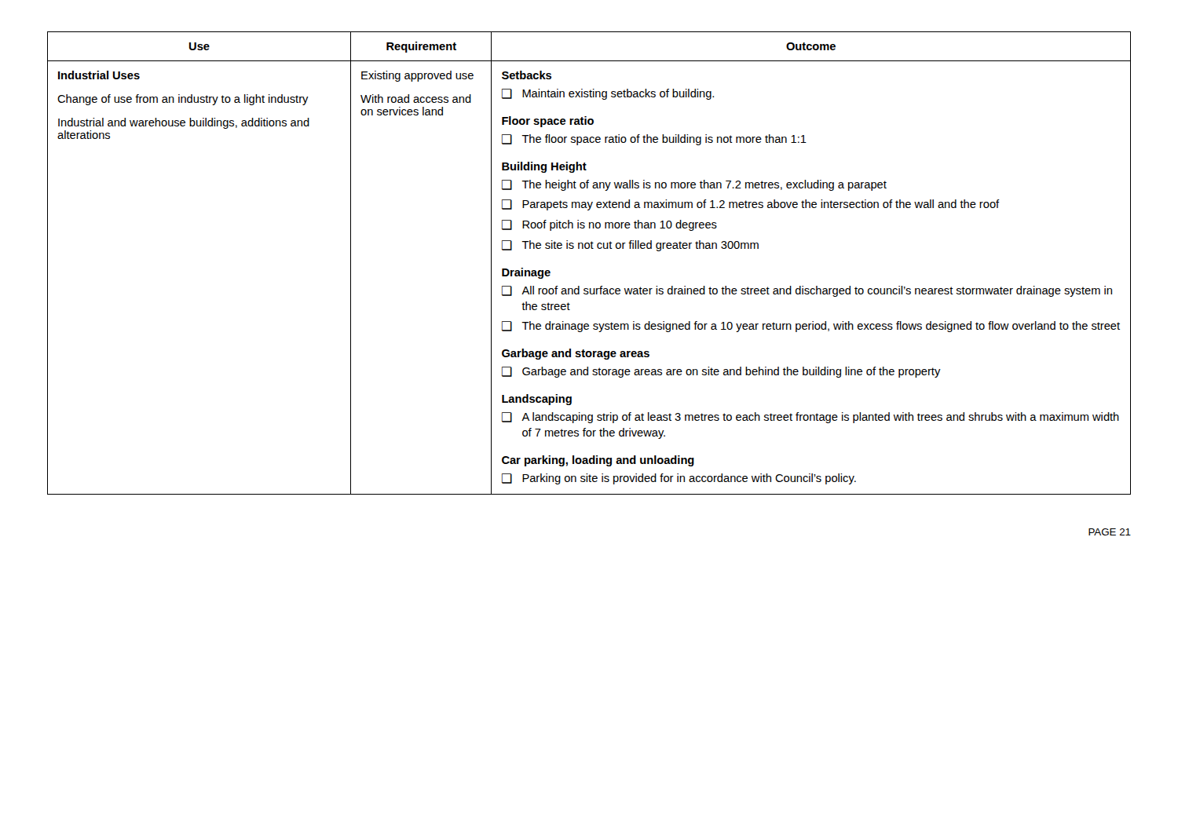| Use | Requirement | Outcome |
| --- | --- | --- |
| Industrial Uses Change of use from an industry to a light industry Industrial and warehouse buildings, additions and alterations | Existing approved use With road access and on services land | Setbacks Maintain existing setbacks of building. Floor space ratio The floor space ratio of the building is not more than 1:1 Building Height The height of any walls is no more than 7.2 metres, excluding a parapet Parapets may extend a maximum of 1.2 metres above the intersection of the wall and the roof Roof pitch is no more than 10 degrees The site is not cut or filled greater than 300mm Drainage All roof and surface water is drained to the street and discharged to council’s nearest stormwater drainage system in the street The drainage system is designed for a 10 year return period, with excess flows designed to flow overland to the street Garbage and storage areas Garbage and storage areas are on site and behind the building line of the property Landscaping A landscaping strip of at least 3 metres to each street frontage is planted with trees and shrubs with a maximum width of 7 metres for the driveway. Car parking, loading and unloading Parking on site is provided for in accordance with Council’s policy. |
PAGE 21